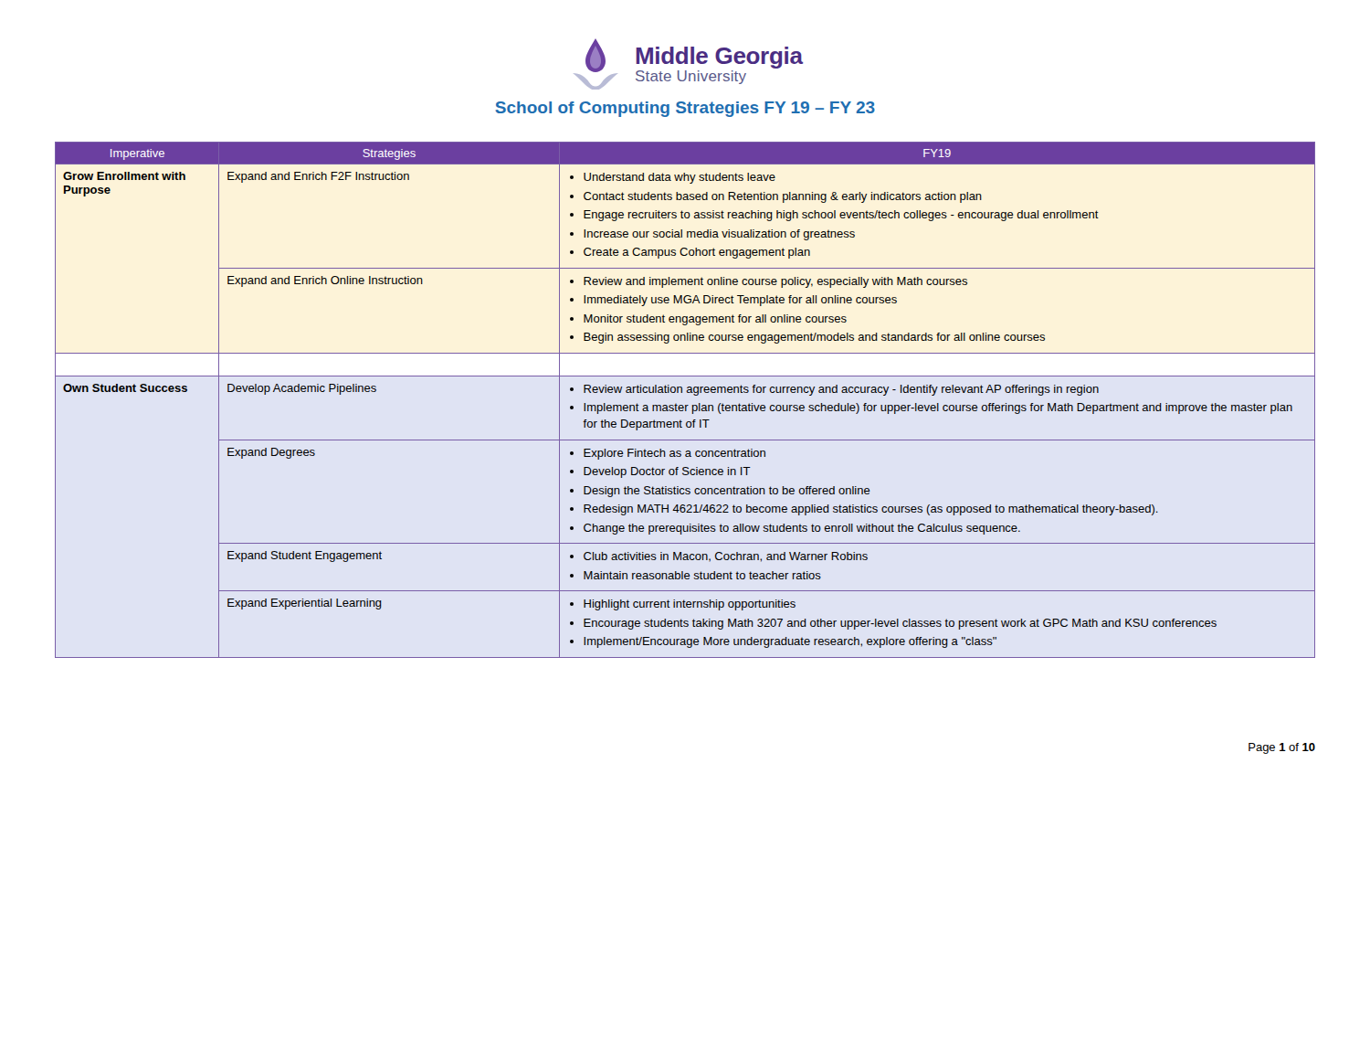Middle Georgia
State University
School of Computing Strategies FY 19 – FY 23
| Imperative | Strategies | FY19 |
| --- | --- | --- |
| Grow Enrollment with Purpose | Expand and Enrich F2F Instruction | Understand data why students leave Contact students based on Retention planning & early indicators action plan Engage recruiters to assist reaching high school events/tech colleges - encourage dual enrollment Increase our social media visualization of greatness Create a Campus Cohort engagement plan |
| Expand and Enrich Online Instruction | Review and implement online course policy, especially with Math courses Immediately use MGA Direct Template for all online courses Monitor student engagement for all online courses Begin assessing online course engagement/models and standards for all online courses |
| Own Student Success | Develop Academic Pipelines | Review articulation agreements for currency and accuracy - Identify relevant AP offerings in region Implement a master plan (tentative course schedule) for upper-level course offerings for Math Department and improve the master plan for the Department of IT |
| Expand Degrees | Explore Fintech as a concentration Develop Doctor of Science in IT Design the Statistics concentration to be offered online Redesign MATH 4621/4622 to become applied statistics courses (as opposed to mathematical theory-based). Change the prerequisites to allow students to enroll without the Calculus sequence. |
| Expand Student Engagement | Club activities in Macon, Cochran, and Warner Robins Maintain reasonable student to teacher ratios |
| Expand Experiential Learning | Highlight current internship opportunities Encourage students taking Math 3207 and other upper-level classes to present work at GPC Math and KSU conferences Implement/Encourage More undergraduate research, explore offering a "class" |
Page 1 of 10